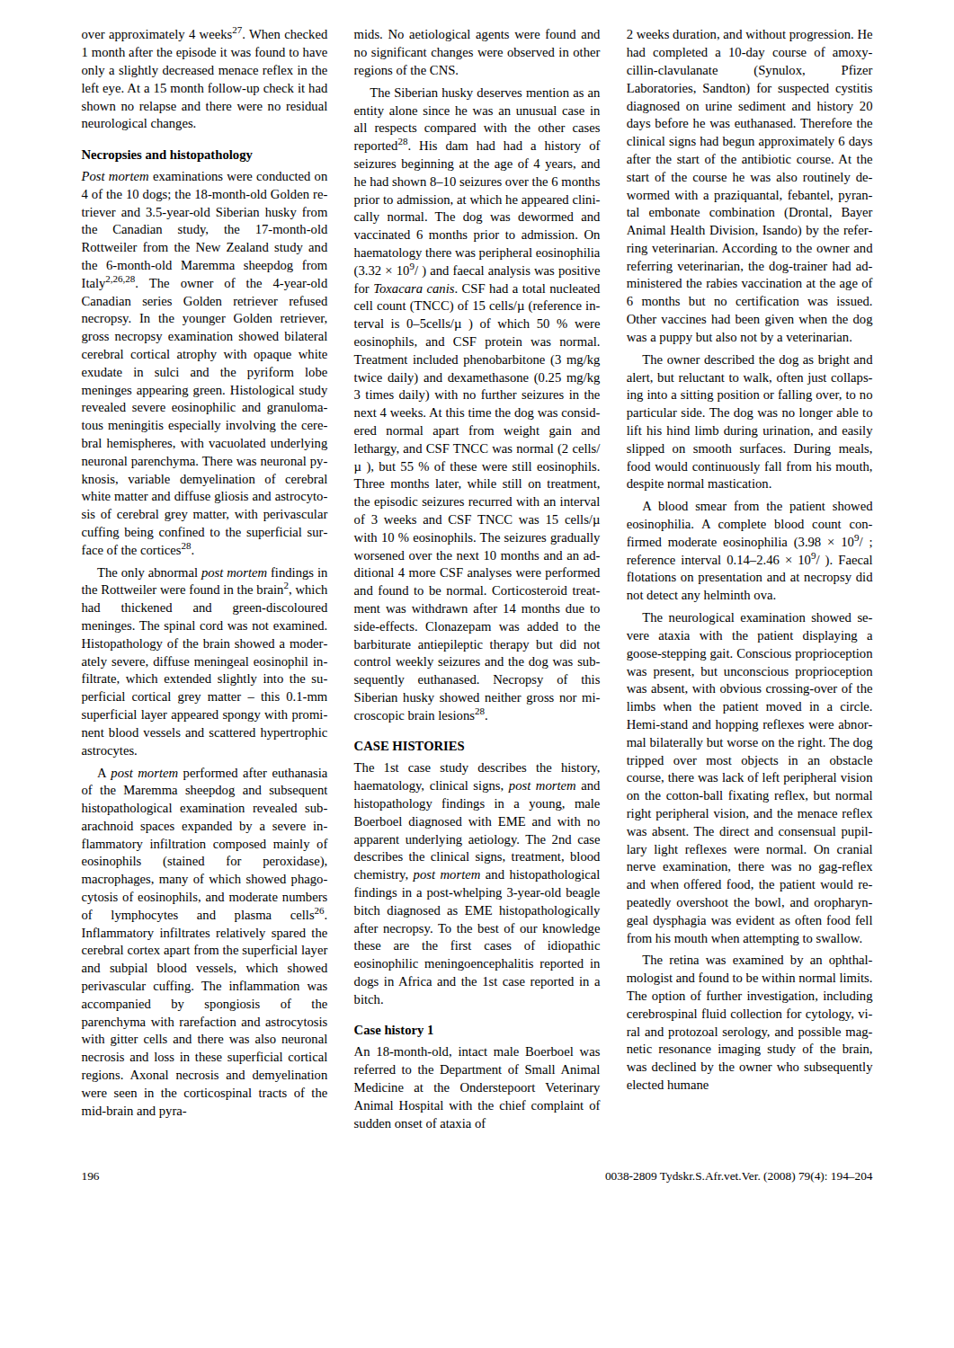over approximately 4 weeks27. When checked 1 month after the episode it was found to have only a slightly decreased menace reflex in the left eye. At a 15 month follow-up check it had shown no relapse and there were no residual neurological changes.
Necropsies and histopathology
Post mortem examinations were conducted on 4 of the 10 dogs; the 18-month-old Golden retriever and 3.5-year-old Siberian husky from the Canadian study, the 17-month-old Rottweiler from the New Zealand study and the 6-month-old Maremma sheepdog from Italy2,26,28. The owner of the 4-year-old Canadian series Golden retriever refused necropsy. In the younger Golden retriever, gross necropsy examination showed bilateral cerebral cortical atrophy with opaque white exudate in sulci and the pyriform lobe meninges appearing green. Histological study revealed severe eosinophilic and granulomatous meningitis especially involving the cerebral hemispheres, with vacuolated underlying neuronal parenchyma. There was neuronal pyknosis, variable demyelination of cerebral white matter and diffuse gliosis and astrocytosis of cerebral grey matter, with perivascular cuffing being confined to the superficial surface of the cortices28.
The only abnormal post mortem findings in the Rottweiler were found in the brain2, which had thickened and green-discoloured meninges. The spinal cord was not examined. Histopathology of the brain showed a moderately severe, diffuse meningeal eosinophil infiltrate, which extended slightly into the superficial cortical grey matter – this 0.1-mm superficial layer appeared spongy with prominent blood vessels and scattered hypertrophic astrocytes.
A post mortem performed after euthanasia of the Maremma sheepdog and subsequent histopathological examination revealed subarachnoid spaces expanded by a severe inflammatory infiltration composed mainly of eosinophils (stained for peroxidase), macrophages, many of which showed phagocytosis of eosinophils, and moderate numbers of lymphocytes and plasma cells26. Inflammatory infiltrates relatively spared the cerebral cortex apart from the superficial layer and subpial blood vessels, which showed perivascular cuffing. The inflammation was accompanied by spongiosis of the parenchyma with rarefaction and astrocytosis with gitter cells and there was also neuronal necrosis and loss in these superficial cortical regions. Axonal necrosis and demyelination were seen in the corticospinal tracts of the mid-brain and pyra-
mids. No aetiological agents were found and no significant changes were observed in other regions of the CNS.
The Siberian husky deserves mention as an entity alone since he was an unusual case in all respects compared with the other cases reported28. His dam had had a history of seizures beginning at the age of 4 years, and he had shown 8–10 seizures over the 6 months prior to admission, at which he appeared clinically normal. The dog was dewormed and vaccinated 6 months prior to admission. On haematology there was peripheral eosinophilia (3.32 × 109/ ) and faecal analysis was positive for Toxacara canis. CSF had a total nucleated cell count (TNCC) of 15 cells/µ (reference interval is 0–5cells/µ ) of which 50 % were eosinophils, and CSF protein was normal. Treatment included phenobarbitone (3 mg/kg twice daily) and dexamethasone (0.25 mg/kg 3 times daily) with no further seizures in the next 4 weeks. At this time the dog was considered normal apart from weight gain and lethargy, and CSF TNCC was normal (2 cells/µ ), but 55 % of these were still eosinophils. Three months later, while still on treatment, the episodic seizures recurred with an interval of 3 weeks and CSF TNCC was 15 cells/µ with 10 % eosinophils. The seizures gradually worsened over the next 10 months and an additional 4 more CSF analyses were performed and found to be normal. Corticosteroid treatment was withdrawn after 14 months due to side-effects. Clonazepam was added to the barbiturate antiepileptic therapy but did not control weekly seizures and the dog was subsequently euthanased. Necropsy of this Siberian husky showed neither gross nor microscopic brain lesions28.
CASE HISTORIES
The 1st case study describes the history, haematology, clinical signs, post mortem and histopathology findings in a young, male Boerboel diagnosed with EME and with no apparent underlying aetiology. The 2nd case describes the clinical signs, treatment, blood chemistry, post mortem and histopathological findings in a post-whelping 3-year-old beagle bitch diagnosed as EME histopathologically after necropsy. To the best of our knowledge these are the first cases of idiopathic eosinophilic meningoencephalitis reported in dogs in Africa and the 1st case reported in a bitch.
Case history 1
An 18-month-old, intact male Boerboel was referred to the Department of Small Animal Medicine at the Onderstepoort Veterinary Animal Hospital with the chief complaint of sudden onset of ataxia of
2 weeks duration, and without progression. He had completed a 10-day course of amoxycillin-clavulanate (Synulox, Pfizer Laboratories, Sandton) for suspected cystitis diagnosed on urine sediment and history 20 days before he was euthanased. Therefore the clinical signs had begun approximately 6 days after the start of the antibiotic course. At the start of the course he was also routinely dewormed with a praziquantal, febantel, pyrantal embonate combination (Drontal, Bayer Animal Health Division, Isando) by the referring veterinarian. According to the owner and referring veterinarian, the dog-trainer had administered the rabies vaccination at the age of 6 months but no certification was issued. Other vaccines had been given when the dog was a puppy but also not by a veterinarian.
The owner described the dog as bright and alert, but reluctant to walk, often just collapsing into a sitting position or falling over, to no particular side. The dog was no longer able to lift his hind limb during urination, and easily slipped on smooth surfaces. During meals, food would continuously fall from his mouth, despite normal mastication.
A blood smear from the patient showed eosinophilia. A complete blood count confirmed moderate eosinophilia (3.98 × 109/ ; reference interval 0.14–2.46 × 109/ ). Faecal flotations on presentation and at necropsy did not detect any helminth ova.
The neurological examination showed severe ataxia with the patient displaying a goose-stepping gait. Conscious proprioception was present, but unconscious proprioception was absent, with obvious crossing-over of the limbs when the patient moved in a circle. Hemi-stand and hopping reflexes were abnormal bilaterally but worse on the right. The dog tripped over most objects in an obstacle course, there was lack of left peripheral vision on the cotton-ball fixating reflex, but normal right peripheral vision, and the menace reflex was absent. The direct and consensual pupillary light reflexes were normal. On cranial nerve examination, there was no gag-reflex and when offered food, the patient would repeatedly overshoot the bowl, and oropharyngeal dysphagia was evident as often food fell from his mouth when attempting to swallow.
The retina was examined by an ophthalmologist and found to be within normal limits. The option of further investigation, including cerebrospinal fluid collection for cytology, viral and protozoal serology, and possible magnetic resonance imaging study of the brain, was declined by the owner who subsequently elected humane
196 0038-2809 Tydskr.S.Afr.vet.Ver. (2008) 79(4): 194–204